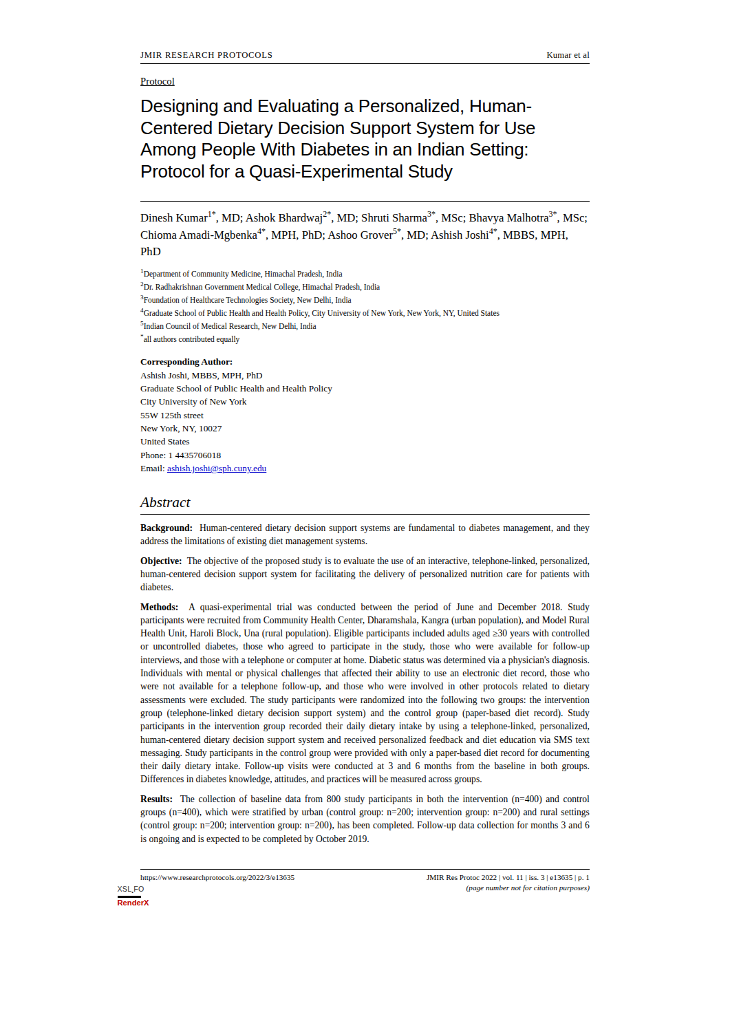JMIR RESEARCH PROTOCOLS Kumar et al
Protocol
Designing and Evaluating a Personalized, Human-Centered Dietary Decision Support System for Use Among People With Diabetes in an Indian Setting: Protocol for a Quasi-Experimental Study
Dinesh Kumar1*, MD; Ashok Bhardwaj2*, MD; Shruti Sharma3*, MSc; Bhavya Malhotra3*, MSc; Chioma Amadi-Mgbenka4*, MPH, PhD; Ashoo Grover5*, MD; Ashish Joshi4*, MBBS, MPH, PhD
1Department of Community Medicine, Himachal Pradesh, India
2Dr. Radhakrishnan Government Medical College, Himachal Pradesh, India
3Foundation of Healthcare Technologies Society, New Delhi, India
4Graduate School of Public Health and Health Policy, City University of New York, New York, NY, United States
5Indian Council of Medical Research, New Delhi, India
*all authors contributed equally
Corresponding Author:
Ashish Joshi, MBBS, MPH, PhD
Graduate School of Public Health and Health Policy
City University of New York
55W 125th street
New York, NY, 10027
United States
Phone: 1 4435706018
Email: ashish.joshi@sph.cuny.edu
Abstract
Background: Human-centered dietary decision support systems are fundamental to diabetes management, and they address the limitations of existing diet management systems.
Objective: The objective of the proposed study is to evaluate the use of an interactive, telephone-linked, personalized, human-centered decision support system for facilitating the delivery of personalized nutrition care for patients with diabetes.
Methods: A quasi-experimental trial was conducted between the period of June and December 2018. Study participants were recruited from Community Health Center, Dharamshala, Kangra (urban population), and Model Rural Health Unit, Haroli Block, Una (rural population). Eligible participants included adults aged ≥30 years with controlled or uncontrolled diabetes, those who agreed to participate in the study, those who were available for follow-up interviews, and those with a telephone or computer at home. Diabetic status was determined via a physician's diagnosis. Individuals with mental or physical challenges that affected their ability to use an electronic diet record, those who were not available for a telephone follow-up, and those who were involved in other protocols related to dietary assessments were excluded. The study participants were randomized into the following two groups: the intervention group (telephone-linked dietary decision support system) and the control group (paper-based diet record). Study participants in the intervention group recorded their daily dietary intake by using a telephone-linked, personalized, human-centered dietary decision support system and received personalized feedback and diet education via SMS text messaging. Study participants in the control group were provided with only a paper-based diet record for documenting their daily dietary intake. Follow-up visits were conducted at 3 and 6 months from the baseline in both groups. Differences in diabetes knowledge, attitudes, and practices will be measured across groups.
Results: The collection of baseline data from 800 study participants in both the intervention (n=400) and control groups (n=400), which were stratified by urban (control group: n=200; intervention group: n=200) and rural settings (control group: n=200; intervention group: n=200), has been completed. Follow-up data collection for months 3 and 6 is ongoing and is expected to be completed by October 2019.
https://www.researchprotocols.org/2022/3/e13635
JMIR Res Protoc 2022 | vol. 11 | iss. 3 | e13635 | p. 1
(page number not for citation purposes)
XSL•FO
RenderX